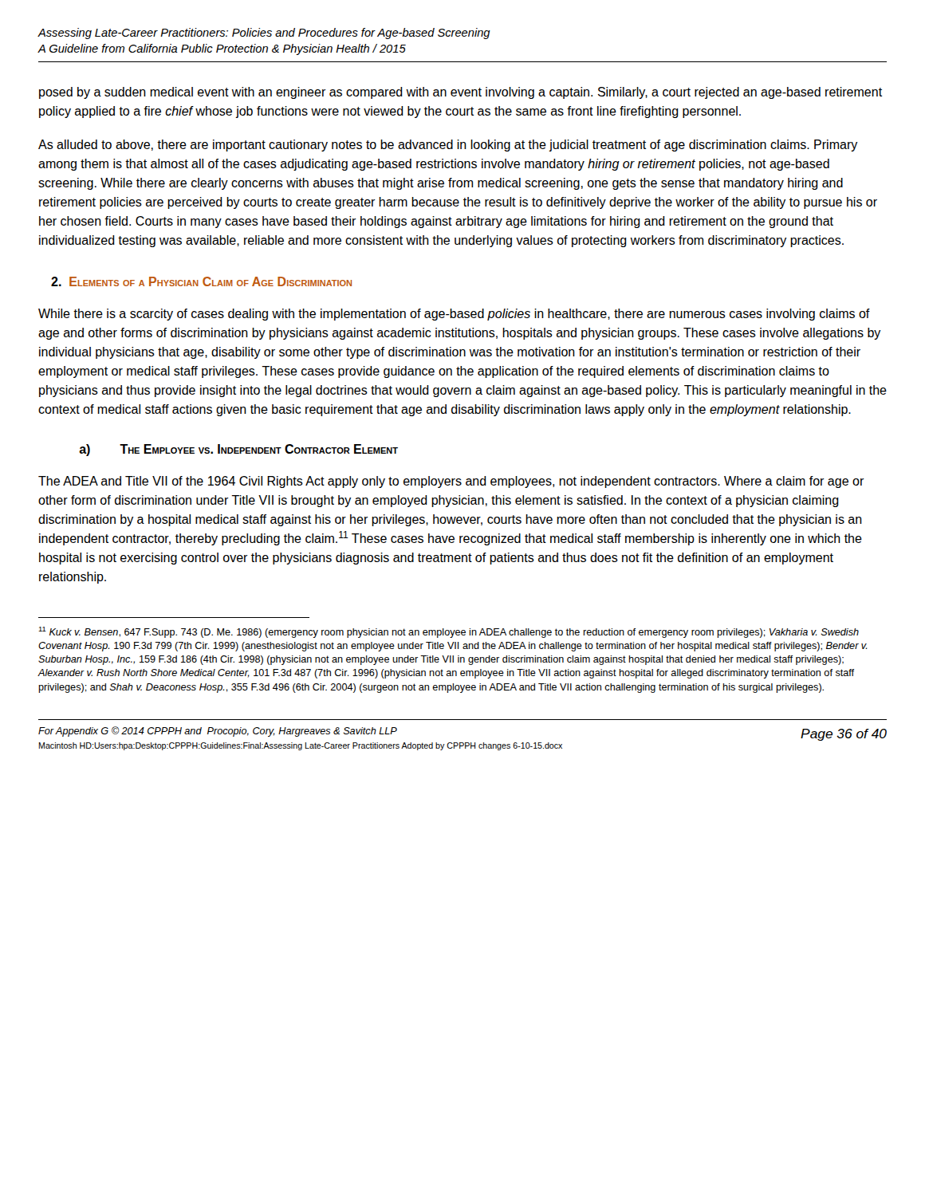Assessing Late-Career Practitioners: Policies and Procedures for Age-based Screening
A Guideline from California Public Protection & Physician Health / 2015
posed by a sudden medical event with an engineer as compared with an event involving a captain. Similarly, a court rejected an age-based retirement policy applied to a fire chief whose job functions were not viewed by the court as the same as front line firefighting personnel.
As alluded to above, there are important cautionary notes to be advanced in looking at the judicial treatment of age discrimination claims. Primary among them is that almost all of the cases adjudicating age-based restrictions involve mandatory hiring or retirement policies, not age-based screening. While there are clearly concerns with abuses that might arise from medical screening, one gets the sense that mandatory hiring and retirement policies are perceived by courts to create greater harm because the result is to definitively deprive the worker of the ability to pursue his or her chosen field. Courts in many cases have based their holdings against arbitrary age limitations for hiring and retirement on the ground that individualized testing was available, reliable and more consistent with the underlying values of protecting workers from discriminatory practices.
2. Elements of a Physician Claim of Age Discrimination
While there is a scarcity of cases dealing with the implementation of age-based policies in healthcare, there are numerous cases involving claims of age and other forms of discrimination by physicians against academic institutions, hospitals and physician groups. These cases involve allegations by individual physicians that age, disability or some other type of discrimination was the motivation for an institution's termination or restriction of their employment or medical staff privileges. These cases provide guidance on the application of the required elements of discrimination claims to physicians and thus provide insight into the legal doctrines that would govern a claim against an age-based policy. This is particularly meaningful in the context of medical staff actions given the basic requirement that age and disability discrimination laws apply only in the employment relationship.
a) The Employee vs. Independent Contractor Element
The ADEA and Title VII of the 1964 Civil Rights Act apply only to employers and employees, not independent contractors. Where a claim for age or other form of discrimination under Title VII is brought by an employed physician, this element is satisfied. In the context of a physician claiming discrimination by a hospital medical staff against his or her privileges, however, courts have more often than not concluded that the physician is an independent contractor, thereby precluding the claim.11 These cases have recognized that medical staff membership is inherently one in which the hospital is not exercising control over the physicians diagnosis and treatment of patients and thus does not fit the definition of an employment relationship.
11 Kuck v. Bensen, 647 F.Supp. 743 (D. Me. 1986) (emergency room physician not an employee in ADEA challenge to the reduction of emergency room privileges); Vakharia v. Swedish Covenant Hosp. 190 F.3d 799 (7th Cir. 1999) (anesthesiologist not an employee under Title VII and the ADEA in challenge to termination of her hospital medical staff privileges); Bender v. Suburban Hosp., Inc., 159 F.3d 186 (4th Cir. 1998) (physician not an employee under Title VII in gender discrimination claim against hospital that denied her medical staff privileges); Alexander v. Rush North Shore Medical Center, 101 F.3d 487 (7th Cir. 1996) (physician not an employee in Title VII action against hospital for alleged discriminatory termination of staff privileges); and Shah v. Deaconess Hosp., 355 F.3d 496 (6th Cir. 2004) (surgeon not an employee in ADEA and Title VII action challenging termination of his surgical privileges).
For Appendix G © 2014 CPPPH and Procopio, Cory, Hargreaves & Savitch LLP
Macintosh HD:Users:hpa:Desktop:CPPPH:Guidelines:Final:Assessing Late-Career Practitioners Adopted by CPPPH changes 6-10-15.docx
Page 36 of 40